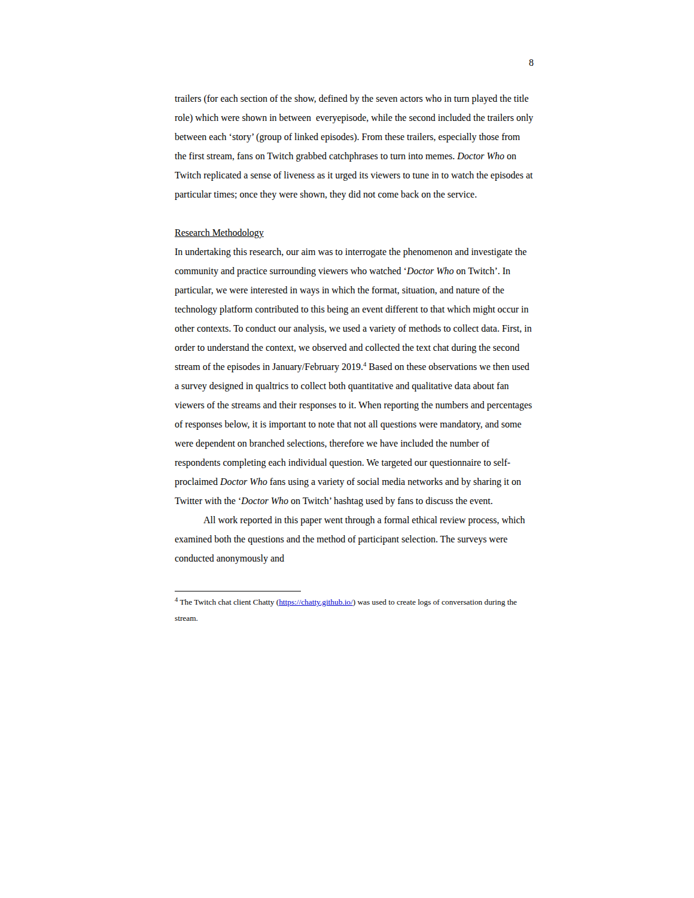8
trailers (for each section of the show, defined by the seven actors who in turn played the title role) which were shown in between everyepisode, while the second included the trailers only between each ‘story’ (group of linked episodes). From these trailers, especially those from the first stream, fans on Twitch grabbed catchphrases to turn into memes. Doctor Who on Twitch replicated a sense of liveness as it urged its viewers to tune in to watch the episodes at particular times; once they were shown, they did not come back on the service.
Research Methodology
In undertaking this research, our aim was to interrogate the phenomenon and investigate the community and practice surrounding viewers who watched ‘Doctor Who on Twitch’. In particular, we were interested in ways in which the format, situation, and nature of the technology platform contributed to this being an event different to that which might occur in other contexts. To conduct our analysis, we used a variety of methods to collect data. First, in order to understand the context, we observed and collected the text chat during the second stream of the episodes in January/February 2019.4 Based on these observations we then used a survey designed in qualtrics to collect both quantitative and qualitative data about fan viewers of the streams and their responses to it. When reporting the numbers and percentages of responses below, it is important to note that not all questions were mandatory, and some were dependent on branched selections, therefore we have included the number of respondents completing each individual question. We targeted our questionnaire to self-proclaimed Doctor Who fans using a variety of social media networks and by sharing it on Twitter with the ‘Doctor Who on Twitch’ hashtag used by fans to discuss the event.
All work reported in this paper went through a formal ethical review process, which examined both the questions and the method of participant selection. The surveys were conducted anonymously and
4 The Twitch chat client Chatty (https://chatty.github.io/) was used to create logs of conversation during the stream.